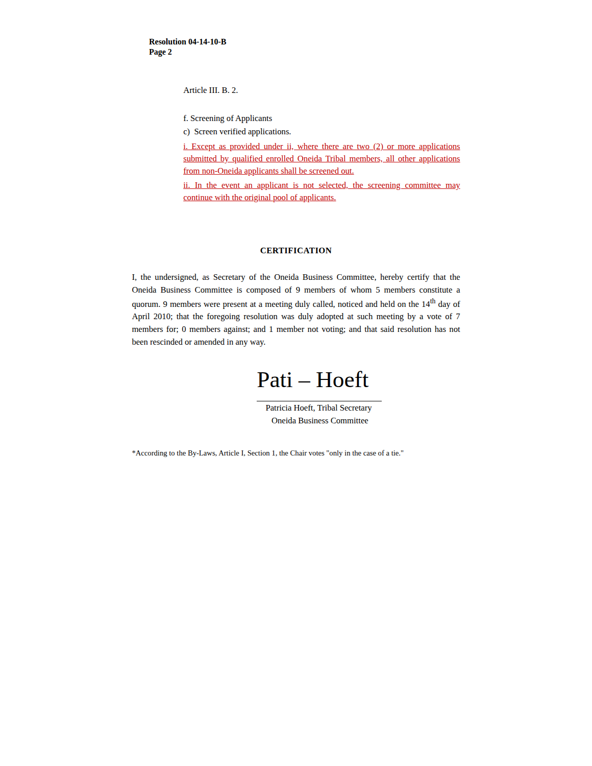Resolution 04-14-10-B
Page 2
Article III. B. 2.
f. Screening of Applicants
c) Screen verified applications.
i. Except as provided under ii, where there are two (2) or more applications submitted by qualified enrolled Oneida Tribal members, all other applications from non-Oneida applicants shall be screened out. ii. In the event an applicant is not selected, the screening committee may continue with the original pool of applicants.
CERTIFICATION
I, the undersigned, as Secretary of the Oneida Business Committee, hereby certify that the Oneida Business Committee is composed of 9 members of whom 5 members constitute a quorum. 9 members were present at a meeting duly called, noticed and held on the 14th day of April 2010; that the foregoing resolution was duly adopted at such meeting by a vote of 7 members for; 0 members against; and 1 member not voting; and that said resolution has not been rescinded or amended in any way.
Pati – Hoeft
Patricia Hoeft, Tribal Secretary
Oneida Business Committee
*According to the By-Laws, Article I, Section 1, the Chair votes "only in the case of a tie."